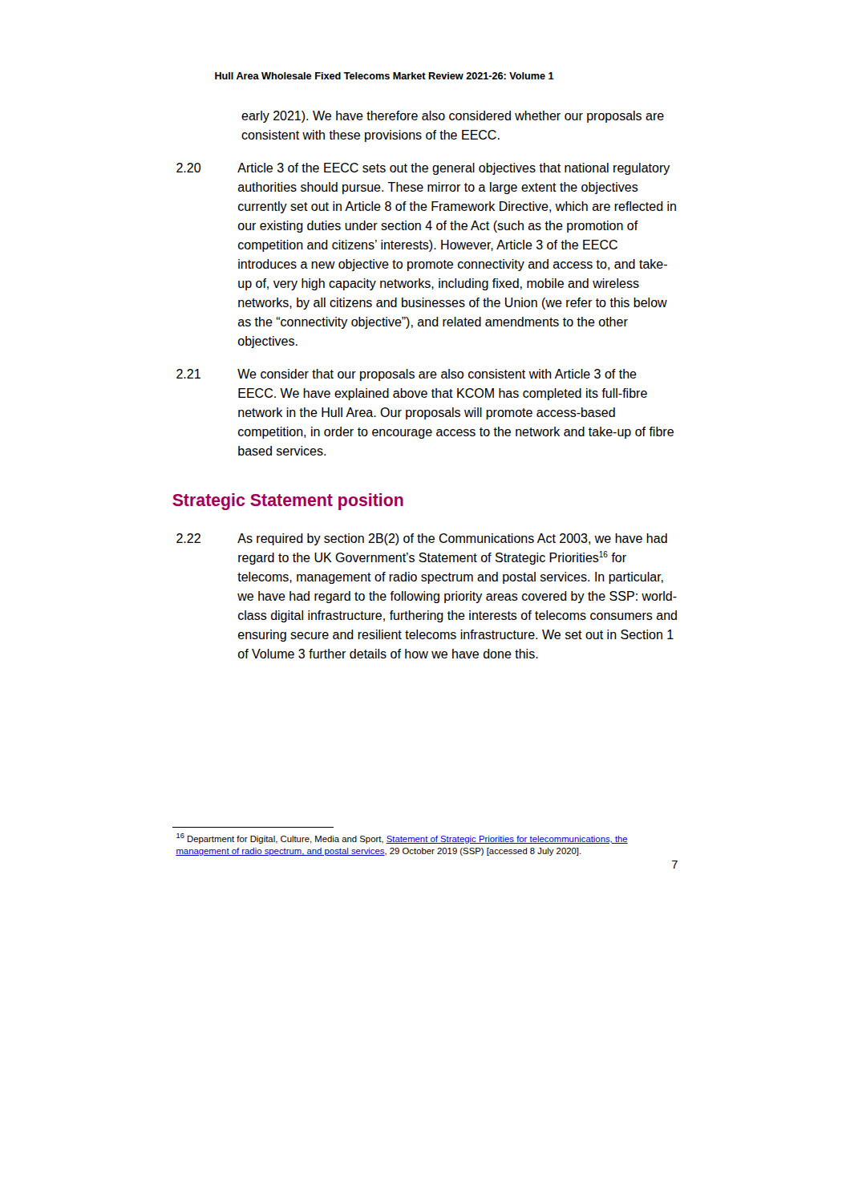Hull Area Wholesale Fixed Telecoms Market Review 2021-26: Volume 1
early 2021). We have therefore also considered whether our proposals are consistent with these provisions of the EECC.
2.20
Article 3 of the EECC sets out the general objectives that national regulatory authorities should pursue. These mirror to a large extent the objectives currently set out in Article 8 of the Framework Directive, which are reflected in our existing duties under section 4 of the Act (such as the promotion of competition and citizens’ interests). However, Article 3 of the EECC introduces a new objective to promote connectivity and access to, and take-up of, very high capacity networks, including fixed, mobile and wireless networks, by all citizens and businesses of the Union (we refer to this below as the “connectivity objective”), and related amendments to the other objectives.
2.21
We consider that our proposals are also consistent with Article 3 of the EECC. We have explained above that KCOM has completed its full-fibre network in the Hull Area. Our proposals will promote access-based competition, in order to encourage access to the network and take-up of fibre based services.
Strategic Statement position
2.22
As required by section 2B(2) of the Communications Act 2003, we have had regard to the UK Government’s Statement of Strategic Priorities16 for telecoms, management of radio spectrum and postal services. In particular, we have had regard to the following priority areas covered by the SSP: world-class digital infrastructure, furthering the interests of telecoms consumers and ensuring secure and resilient telecoms infrastructure. We set out in Section 1 of Volume 3 further details of how we have done this.
16 Department for Digital, Culture, Media and Sport, Statement of Strategic Priorities for telecommunications, the management of radio spectrum, and postal services, 29 October 2019 (SSP) [accessed 8 July 2020].
7